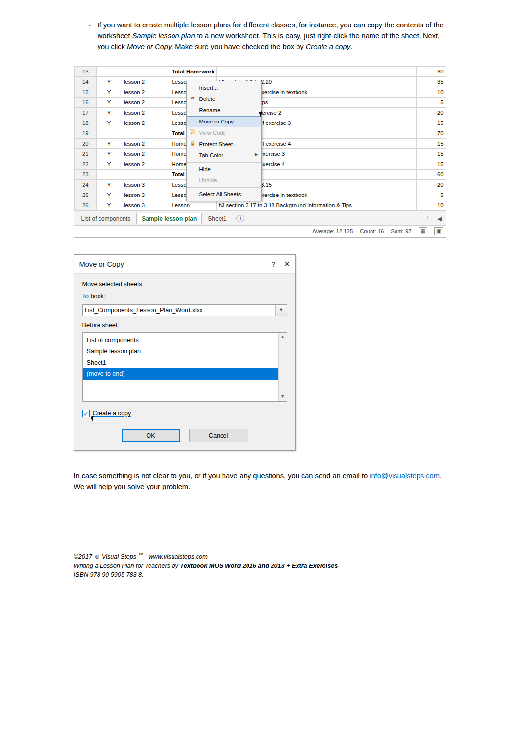▪
If you want to create multiple lesson plans for different classes, for instance, you can copy the contents of the worksheet Sample lesson plan to a new worksheet. This is easy, just right-click the name of the sheet. Next, you click Move or Copy. Make sure you have checked the box by Create a copy.
| 13 | | | Total Homework | | 30 |
| 14 | Y | lesson 2 | Lesson | h2 section 2.1 to 2.20 | 35 |
| 15 | Y | lesson 2 | Lesson | h2 section 2.21 Exercise in textbook | 10 |
| 16 | Y | lesson 2 | Lesson | h2 section 2.22 Tips | 5 |
| 17 | Y | lesson 2 | Lesson | Ch2 Footsteps exercise 2 | 20 |
| 18 | Y | lesson 2 | Lesson | Ch2 Do-It-Yourself exercise 3 | 15 |
| 19 | | | Total Les | | 70 |
| 20 | Y | lesson 2 | Homewo | Ch2 Do-It-Yourself exercise 4 | 15 |
| 21 | Y | lesson 2 | Homewo | Ch2 MOS exam exercise 3 | 15 |
| 22 | Y | lesson 2 | Homewo | Ch2 MOS exam exercise 4 | 15 |
| 23 | | | Total Ho | | 60 |
| 24 | Y | lesson 3 | Lesson | h3 section 3.1 to 3.15 | 20 |
| 25 | Y | lesson 3 | Lesson | h3 section 3.16 Exercise in textbook | 5 |
| 26 | Y | lesson 3 | Lesson | h3 section 3.17 to 3.18 Background information & Tips | 10 |
Insert...
✖Delete
Rename
Move or Copy...
📜View Code
🔒Protect Sheet...
Tab Color▶
Hide
Unhide...
Select All Sheets
List of components Sample lesson plan Sheet1 + ⋮ ◀
Average: 12.125 Count: 16 Sum: 97 ▦ ▣
Move or Copy ? ✕
Move selected sheets
To book:
List_Components_Lesson_Plan_Word.xlsx ▼
Before sheet:
List of components
Sample lesson plan
Sheet1
(move to end)
▲ ▼
Create a copy
OK Cancel
In case something is not clear to you, or if you have any questions, you can send an email to info@visualsteps.com. We will help you solve your problem.
©2017 ☺ Visual Steps ™ - www.visualsteps.com
Writing a Lesson Plan for Teachers by Textbook MOS Word 2016 and 2013 + Extra Exercises
ISBN 978 90 5905 783 8.